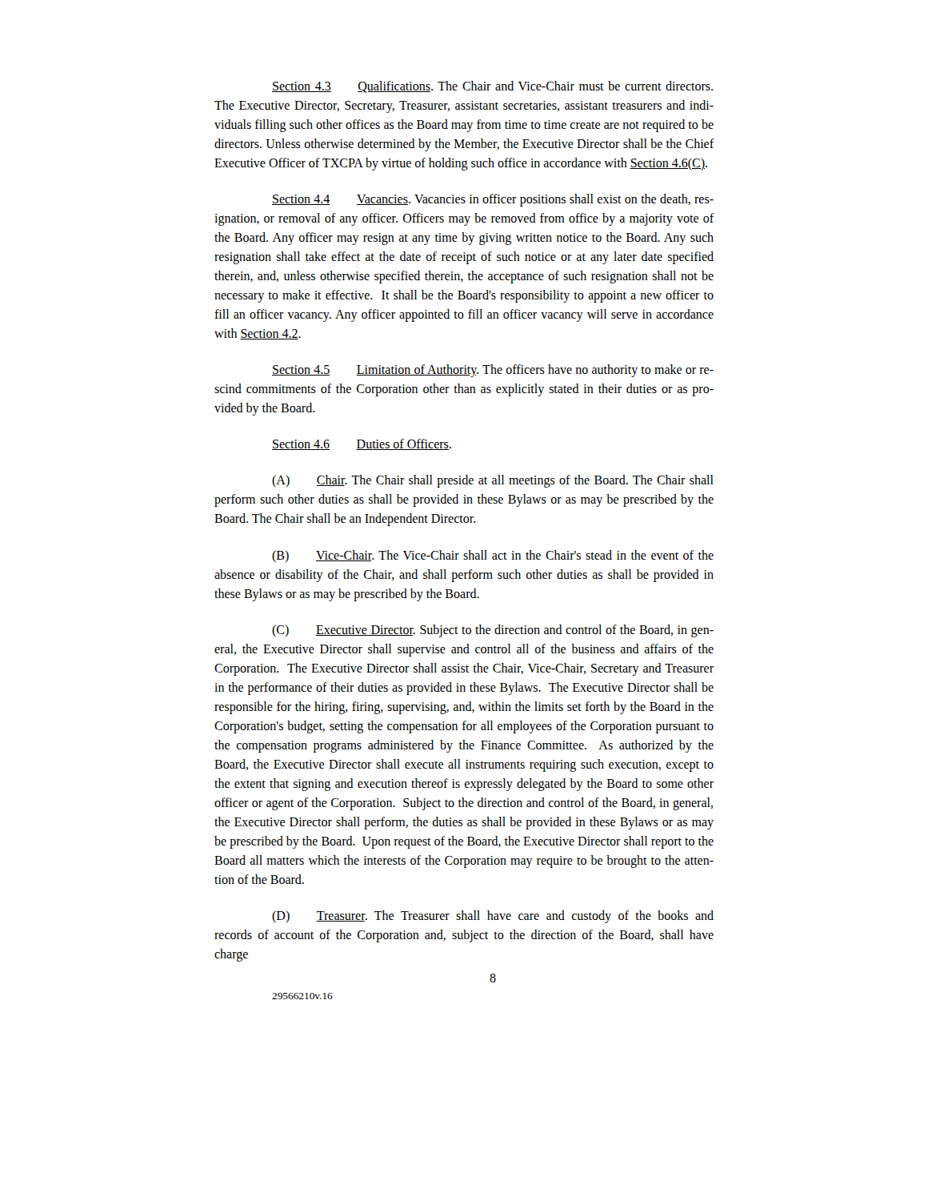Section 4.3 Qualifications. The Chair and Vice-Chair must be current directors. The Executive Director, Secretary, Treasurer, assistant secretaries, assistant treasurers and individuals filling such other offices as the Board may from time to time create are not required to be directors. Unless otherwise determined by the Member, the Executive Director shall be the Chief Executive Officer of TXCPA by virtue of holding such office in accordance with Section 4.6(C).
Section 4.4 Vacancies. Vacancies in officer positions shall exist on the death, resignation, or removal of any officer. Officers may be removed from office by a majority vote of the Board. Any officer may resign at any time by giving written notice to the Board. Any such resignation shall take effect at the date of receipt of such notice or at any later date specified therein, and, unless otherwise specified therein, the acceptance of such resignation shall not be necessary to make it effective. It shall be the Board's responsibility to appoint a new officer to fill an officer vacancy. Any officer appointed to fill an officer vacancy will serve in accordance with Section 4.2.
Section 4.5 Limitation of Authority. The officers have no authority to make or rescind commitments of the Corporation other than as explicitly stated in their duties or as provided by the Board.
Section 4.6 Duties of Officers.
(A) Chair. The Chair shall preside at all meetings of the Board. The Chair shall perform such other duties as shall be provided in these Bylaws or as may be prescribed by the Board. The Chair shall be an Independent Director.
(B) Vice-Chair. The Vice-Chair shall act in the Chair's stead in the event of the absence or disability of the Chair, and shall perform such other duties as shall be provided in these Bylaws or as may be prescribed by the Board.
(C) Executive Director. Subject to the direction and control of the Board, in general, the Executive Director shall supervise and control all of the business and affairs of the Corporation. The Executive Director shall assist the Chair, Vice-Chair, Secretary and Treasurer in the performance of their duties as provided in these Bylaws. The Executive Director shall be responsible for the hiring, firing, supervising, and, within the limits set forth by the Board in the Corporation's budget, setting the compensation for all employees of the Corporation pursuant to the compensation programs administered by the Finance Committee. As authorized by the Board, the Executive Director shall execute all instruments requiring such execution, except to the extent that signing and execution thereof is expressly delegated by the Board to some other officer or agent of the Corporation. Subject to the direction and control of the Board, in general, the Executive Director shall perform, the duties as shall be provided in these Bylaws or as may be prescribed by the Board. Upon request of the Board, the Executive Director shall report to the Board all matters which the interests of the Corporation may require to be brought to the attention of the Board.
(D) Treasurer. The Treasurer shall have care and custody of the books and records of account of the Corporation and, subject to the direction of the Board, shall have charge
8
29566210v.16